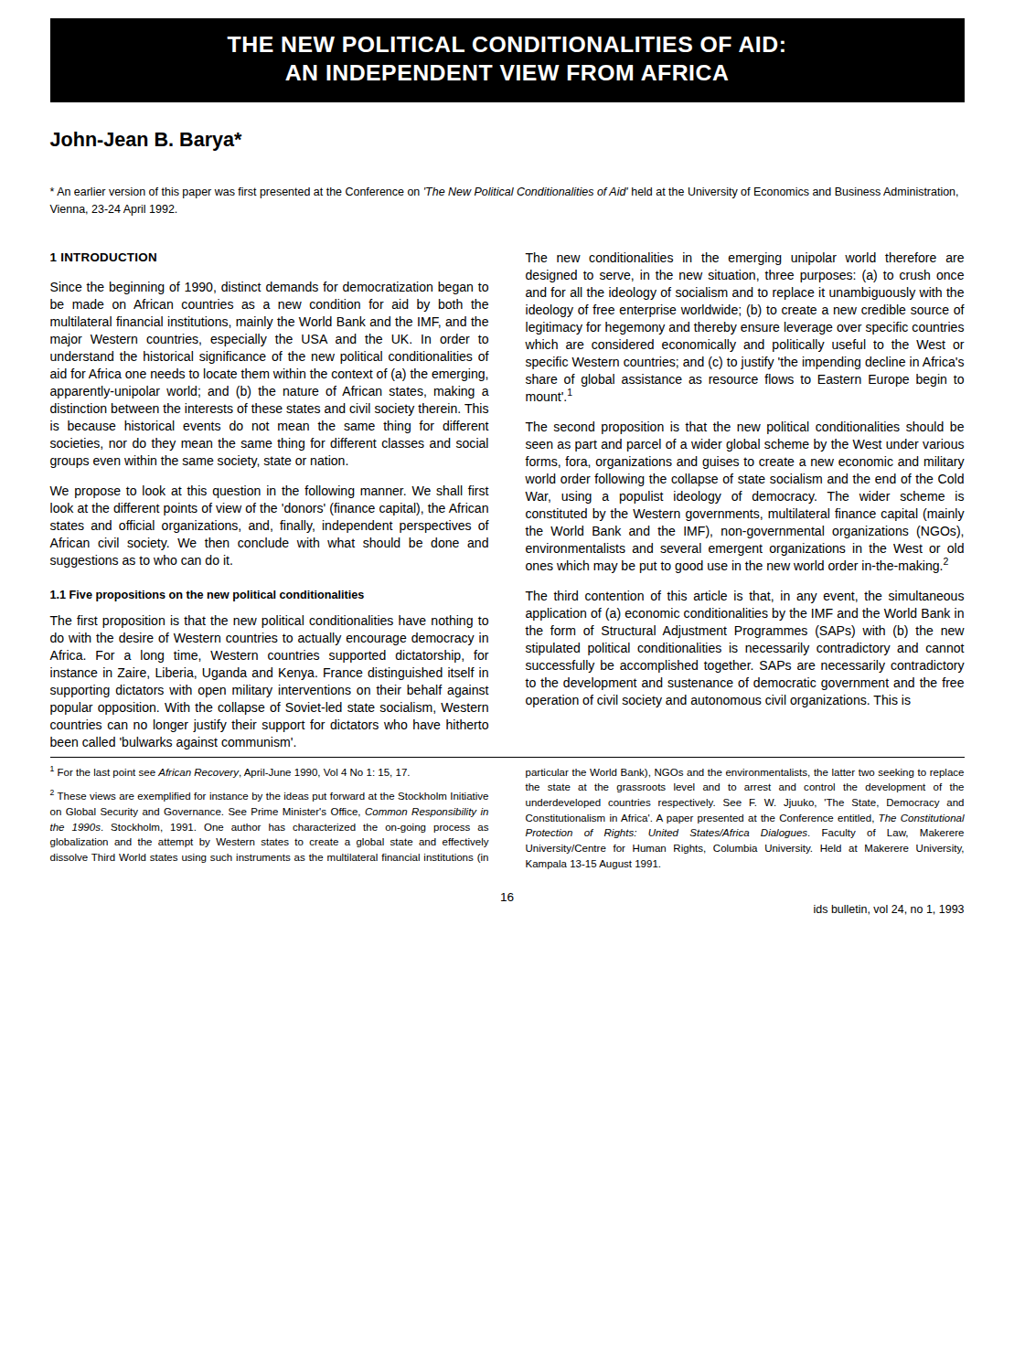THE NEW POLITICAL CONDITIONALITIES OF AID:
AN INDEPENDENT VIEW FROM AFRICA
John-Jean B. Barya*
* An earlier version of this paper was first presented at the Conference on 'The New Political Conditionalities of Aid' held at the University of Economics and Business Administration, Vienna, 23-24 April 1992.
1 INTRODUCTION
Since the beginning of 1990, distinct demands for democratization began to be made on African countries as a new condition for aid by both the multilateral financial institutions, mainly the World Bank and the IMF, and the major Western countries, especially the USA and the UK. In order to understand the historical significance of the new political conditionalities of aid for Africa one needs to locate them within the context of (a) the emerging, apparently-unipolar world; and (b) the nature of African states, making a distinction between the interests of these states and civil society therein. This is because historical events do not mean the same thing for different societies, nor do they mean the same thing for different classes and social groups even within the same society, state or nation.
We propose to look at this question in the following manner. We shall first look at the different points of view of the 'donors' (finance capital), the African states and official organizations, and, finally, independent perspectives of African civil society. We then conclude with what should be done and suggestions as to who can do it.
1.1 Five propositions on the new political conditionalities
The first proposition is that the new political conditionalities have nothing to do with the desire of Western countries to actually encourage democracy in Africa. For a long time, Western countries supported dictatorship, for instance in Zaire, Liberia, Uganda and Kenya. France distinguished itself in supporting dictators with open military interventions on their behalf against popular opposition. With the collapse of Soviet-led state socialism, Western countries can no longer justify their support for dictators who have hitherto been called 'bulwarks against communism'.
The new conditionalities in the emerging unipolar world therefore are designed to serve, in the new situation, three purposes: (a) to crush once and for all the ideology of socialism and to replace it unambiguously with the ideology of free enterprise worldwide; (b) to create a new credible source of legitimacy for hegemony and thereby ensure leverage over specific countries which are considered economically and politically useful to the West or specific Western countries; and (c) to justify 'the impending decline in Africa's share of global assistance as resource flows to Eastern Europe begin to mount'.1
The second proposition is that the new political conditionalities should be seen as part and parcel of a wider global scheme by the West under various forms, fora, organizations and guises to create a new economic and military world order following the collapse of state socialism and the end of the Cold War, using a populist ideology of democracy. The wider scheme is constituted by the Western governments, multilateral finance capital (mainly the World Bank and the IMF), non-governmental organizations (NGOs), environmentalists and several emergent organizations in the West or old ones which may be put to good use in the new world order in-the-making.2
The third contention of this article is that, in any event, the simultaneous application of (a) economic conditionalities by the IMF and the World Bank in the form of Structural Adjustment Programmes (SAPs) with (b) the new stipulated political conditionalities is necessarily contradictory and cannot successfully be accomplished together. SAPs are necessarily contradictory to the development and sustenance of democratic government and the free operation of civil society and autonomous civil organizations. This is
1 For the last point see African Recovery, April-June 1990, Vol 4 No 1: 15, 17.
2 These views are exemplified for instance by the ideas put forward at the Stockholm Initiative on Global Security and Governance. See Prime Minister's Office, Common Responsibility in the 1990s. Stockholm, 1991. One author has characterized the on-going process as globalization and the attempt by Western states to create a global state and effectively dissolve Third World states using such instruments as the multilateral financial institutions (in particular the World Bank), NGOs and the environmentalists, the latter two seeking to replace the state at the grassroots level and to arrest and control the development of the underdeveloped countries respectively. See F. W. Jjuuko, 'The State, Democracy and Constitutionalism in Africa'. A paper presented at the Conference entitled, The Constitutional Protection of Rights: United States/Africa Dialogues. Faculty of Law, Makerere University/Centre for Human Rights, Columbia University. Held at Makerere University, Kampala 13-15 August 1991.
16
ids bulletin, vol 24, no 1, 1993